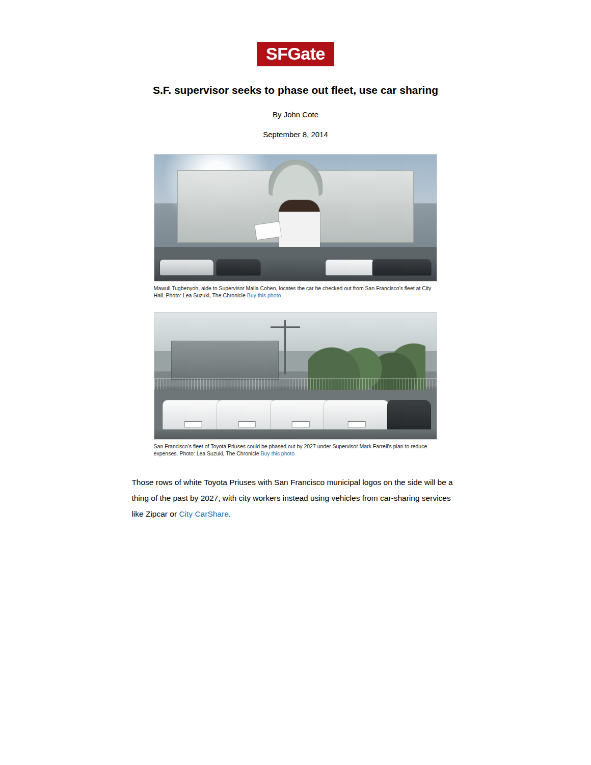SFGate
S.F. supervisor seeks to phase out fleet, use car sharing
By John Cote
September 8, 2014
Mawuli Tugbenyoh, aide to Supervisor Malia Cohen, locates the car he checked out from San Francisco's fleet at City Hall. Photo: Lea Suzuki, The Chronicle Buy this photo
San Francisco's fleet of Toyota Priuses could be phased out by 2027 under Supervisor Mark Farrell's plan to reduce expenses. Photo: Lea Suzuki, The Chronicle Buy this photo
Those rows of white Toyota Priuses with San Francisco municipal logos on the side will be a thing of the past by 2027, with city workers instead using vehicles from car-sharing services like Zipcar or City CarShare.